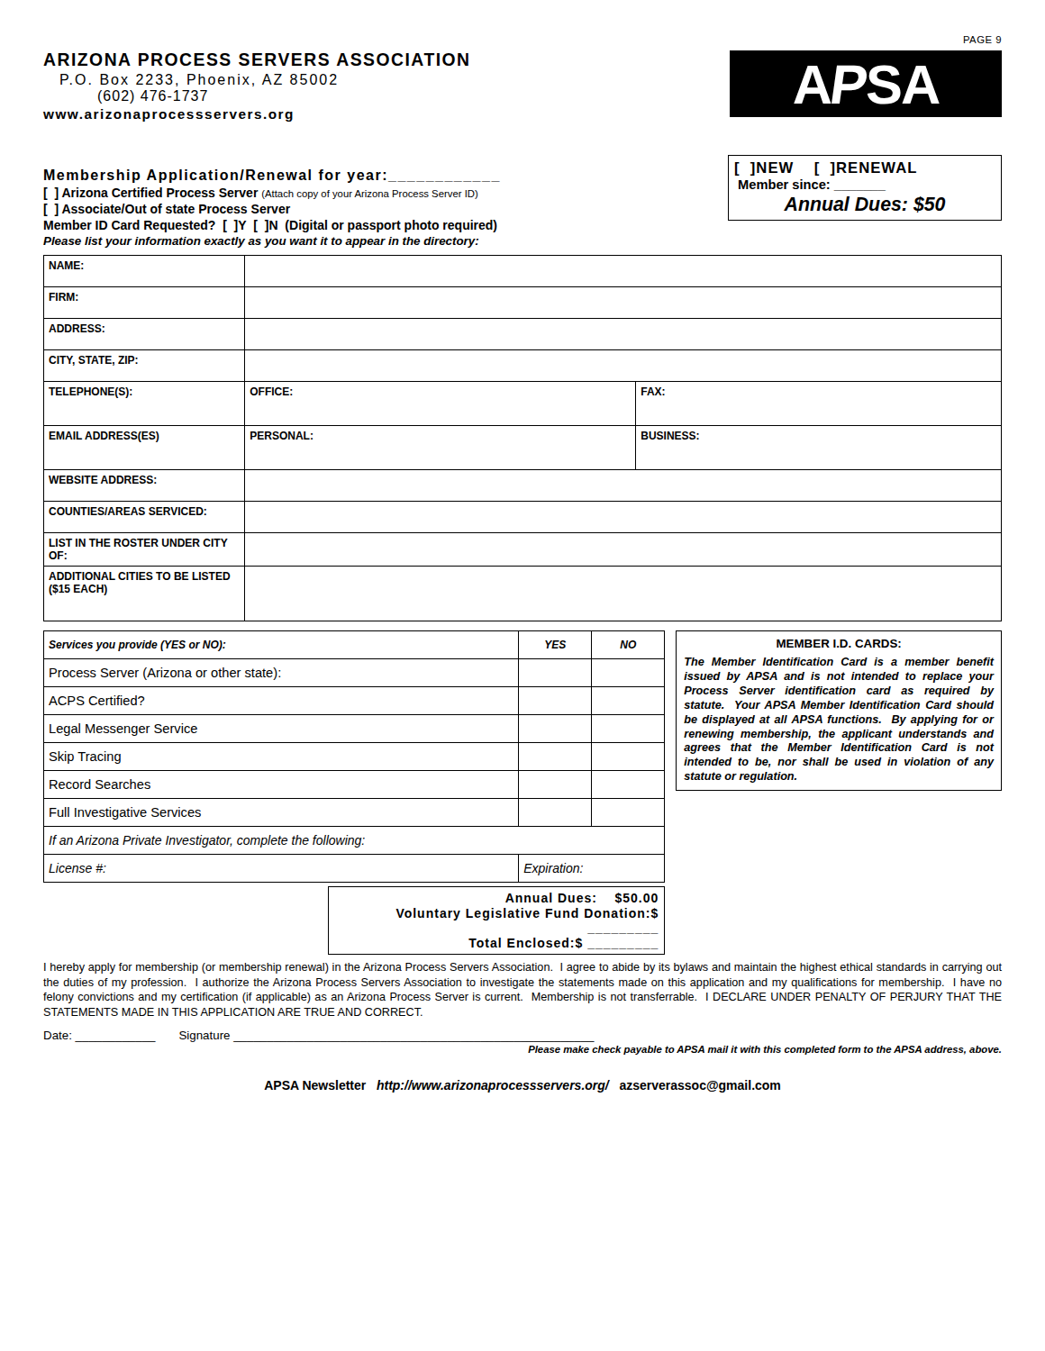PAGE 9
APSA
ARIZONA PROCESS SERVERS ASSOCIATION
P.O. Box 2233, Phoenix, AZ 85002
(602) 476-1737
www.arizonaprocessservers.org
[ ]NEW [ ]RENEWAL
Member since: _______
Annual Dues: $50
Membership Application/Renewal for year:____________
[ ] Arizona Certified Process Server (Attach copy of your Arizona Process Server ID)
[ ] Associate/Out of state Process Server
Member ID Card Requested? [ ]Y [ ]N (Digital or passport photo required)
Please list your information exactly as you want it to appear in the directory:
| NAME: | |
| FIRM: | |
| ADDRESS: | |
| CITY, STATE, ZIP: | |
| TELEPHONE(S): | OFFICE: | FAX: |
| EMAIL ADDRESS(ES) | PERSONAL: | BUSINESS: |
| WEBSITE ADDRESS: | |
| COUNTIES/AREAS SERVICED: | |
| LIST IN THE ROSTER UNDER CITY OF: | |
| ADDITIONAL CITIES TO BE LISTED ($15 EACH) | |
| Services you provide (YES or NO): | YES | NO |
| Process Server (Arizona or other state): | | |
| ACPS Certified? | | |
| Legal Messenger Service | | |
| Skip Tracing | | |
| Record Searches | | |
| Full Investigative Services | | |
| If an Arizona Private Investigator, complete the following: |
| License #: | Expiration: |
Annual Dues: $50.00
Voluntary Legislative Fund Donation:$ _________
Total Enclosed:$ _________
MEMBER I.D. CARDS:
The Member Identification Card is a member benefit issued by APSA and is not intended to replace your Process Server identification card as required by statute. Your APSA Member Identification Card should be displayed at all APSA functions. By applying for or renewing membership, the applicant understands and agrees that the Member Identification Card is not intended to be, nor shall be used in violation of any statute or regulation.
I hereby apply for membership (or membership renewal) in the Arizona Process Servers Association. I agree to abide by its bylaws and maintain the highest ethical standards in carrying out the duties of my profession. I authorize the Arizona Process Servers Association to investigate the statements made on this application and my qualifications for membership. I have no felony convictions and my certification (if applicable) as an Arizona Process Server is current. Membership is not transferrable. I DECLARE UNDER PENALTY OF PERJURY THAT THE STATEMENTS MADE IN THIS APPLICATION ARE TRUE AND CORRECT.
Date: ____________ Signature ______________________________________________________
Please make check payable to APSA mail it with this completed form to the APSA address, above.
APSA Newsletter http://www.arizonaprocessservers.org/ azserverassoc@gmail.com